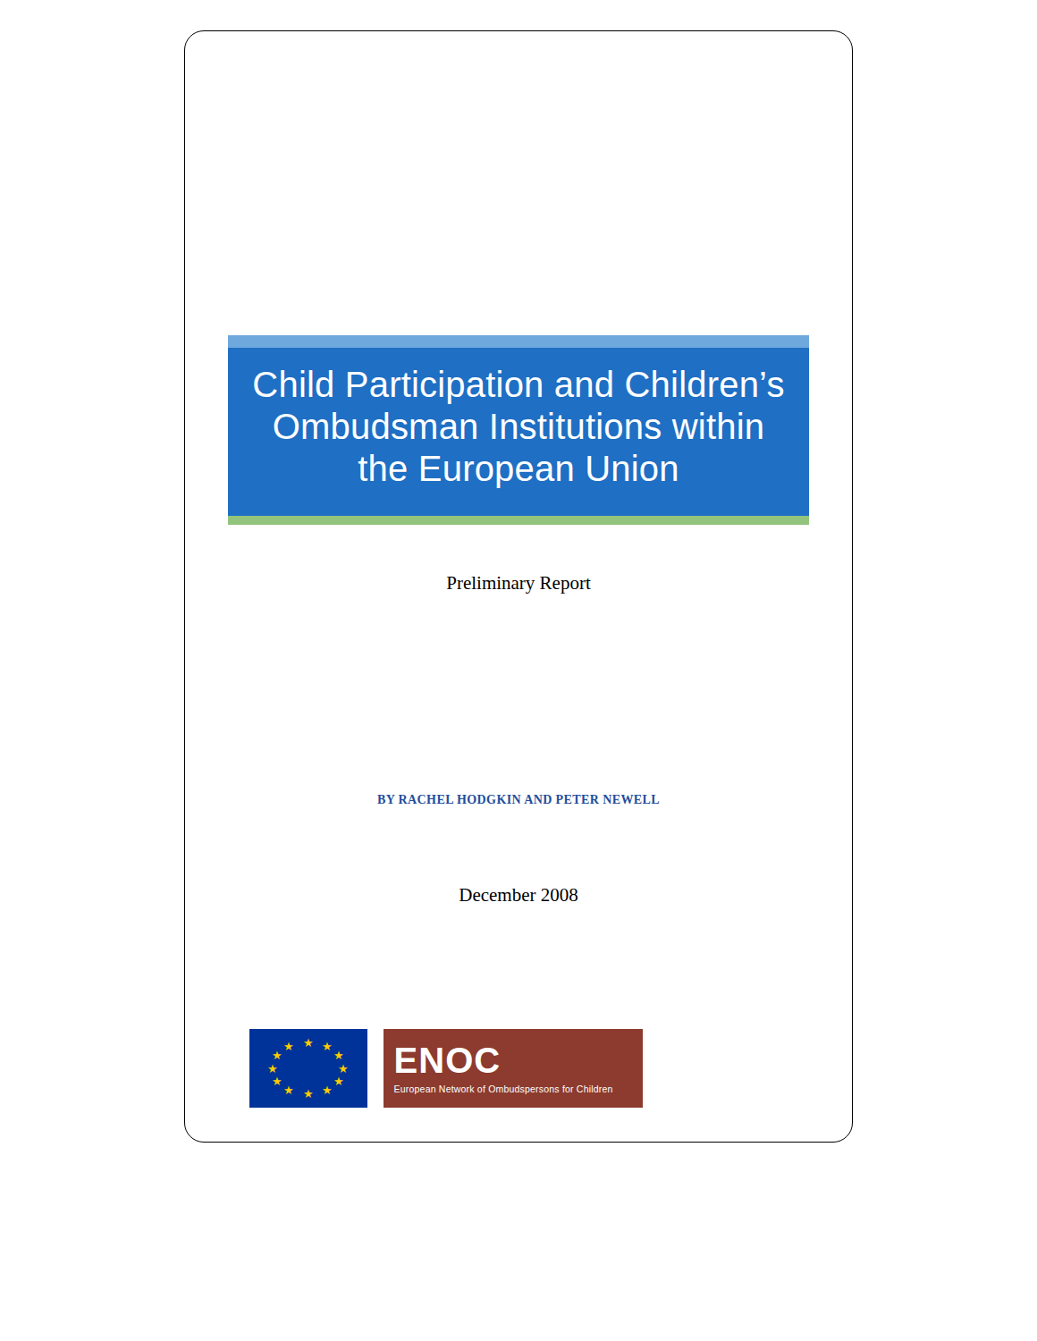Child Participation and Children’s Ombudsman Institutions within the European Union
Preliminary Report
BY RACHEL HODGKIN AND PETER NEWELL
December 2008
★ ★ ★ ★ ★ ★ ★ ★ ★ ★ ★ ★
ENOC
European Network of Ombudspersons for Children